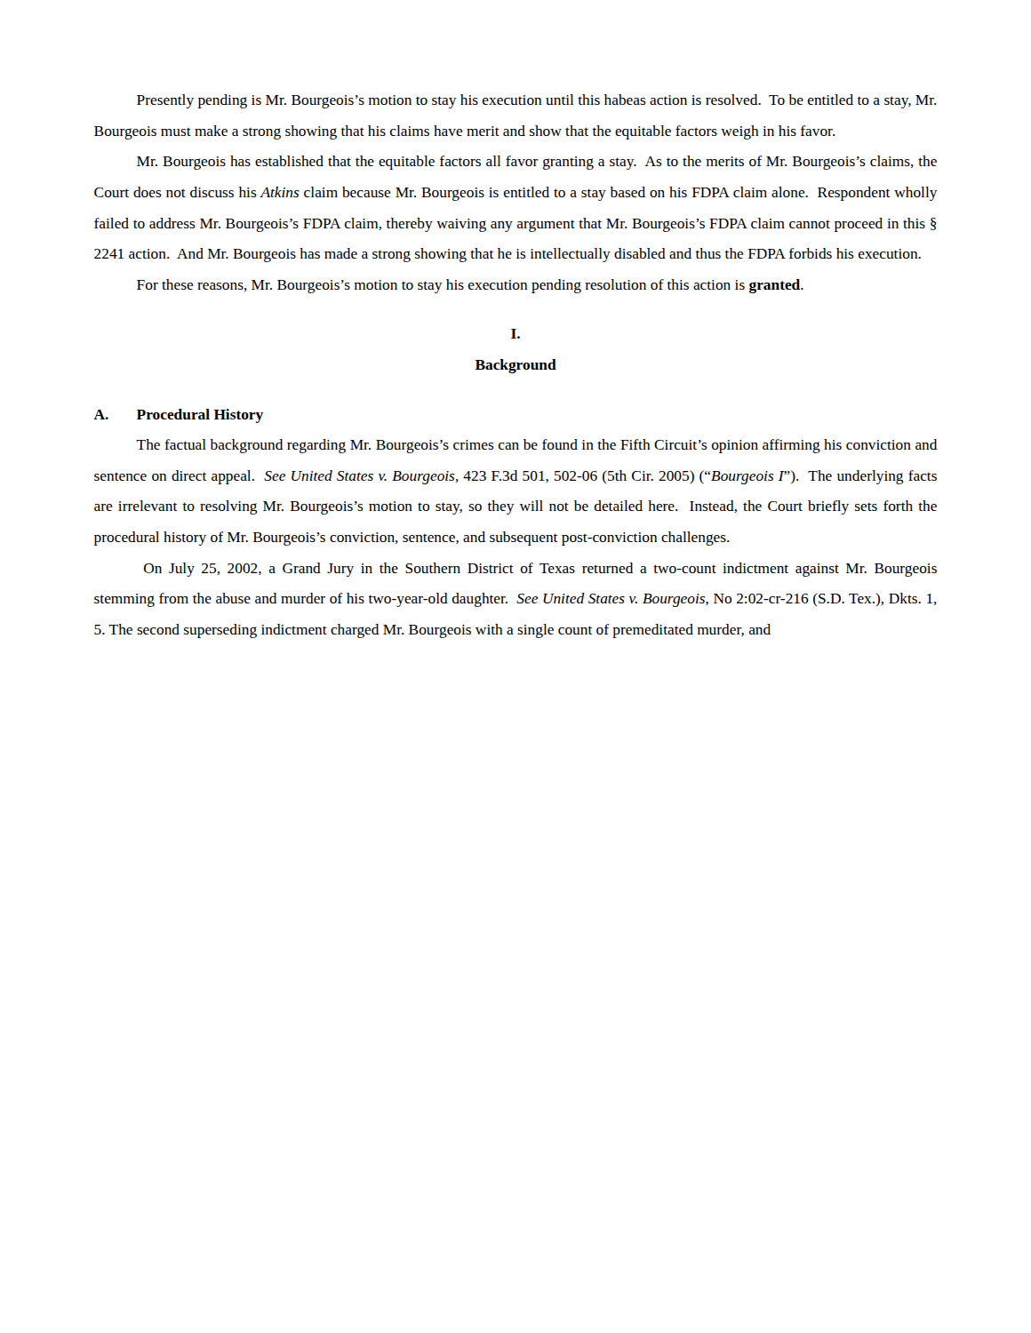Presently pending is Mr. Bourgeois’s motion to stay his execution until this habeas action is resolved. To be entitled to a stay, Mr. Bourgeois must make a strong showing that his claims have merit and show that the equitable factors weigh in his favor.
Mr. Bourgeois has established that the equitable factors all favor granting a stay. As to the merits of Mr. Bourgeois’s claims, the Court does not discuss his Atkins claim because Mr. Bourgeois is entitled to a stay based on his FDPA claim alone. Respondent wholly failed to address Mr. Bourgeois’s FDPA claim, thereby waiving any argument that Mr. Bourgeois’s FDPA claim cannot proceed in this § 2241 action. And Mr. Bourgeois has made a strong showing that he is intellectually disabled and thus the FDPA forbids his execution.
For these reasons, Mr. Bourgeois’s motion to stay his execution pending resolution of this action is granted.
I.
Background
A. Procedural History
The factual background regarding Mr. Bourgeois’s crimes can be found in the Fifth Circuit’s opinion affirming his conviction and sentence on direct appeal. See United States v. Bourgeois, 423 F.3d 501, 502-06 (5th Cir. 2005) (“Bourgeois I”). The underlying facts are irrelevant to resolving Mr. Bourgeois’s motion to stay, so they will not be detailed here. Instead, the Court briefly sets forth the procedural history of Mr. Bourgeois’s conviction, sentence, and subsequent post-conviction challenges.
On July 25, 2002, a Grand Jury in the Southern District of Texas returned a two-count indictment against Mr. Bourgeois stemming from the abuse and murder of his two-year-old daughter. See United States v. Bourgeois, No 2:02-cr-216 (S.D. Tex.), Dkts. 1, 5. The second superseding indictment charged Mr. Bourgeois with a single count of premeditated murder, and